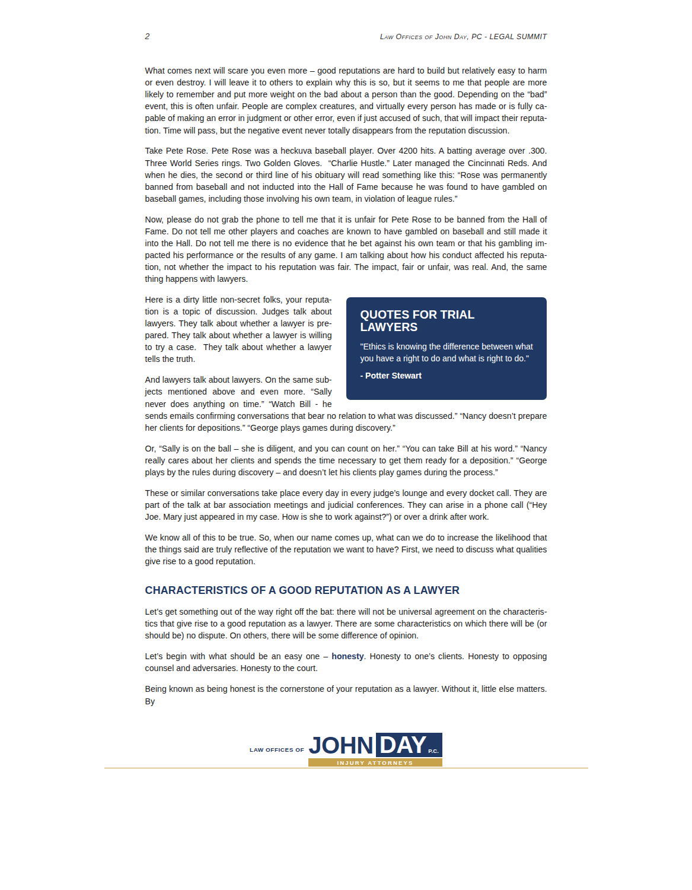2
Law Offices of John Day, PC - LEGAL SUMMIT
What comes next will scare you even more – good reputations are hard to build but relatively easy to harm or even destroy. I will leave it to others to explain why this is so, but it seems to me that people are more likely to remember and put more weight on the bad about a person than the good. Depending on the “bad” event, this is often unfair. People are complex creatures, and virtually every person has made or is fully capable of making an error in judgment or other error, even if just accused of such, that will impact their reputation. Time will pass, but the negative event never totally disappears from the reputation discussion.
Take Pete Rose. Pete Rose was a heckuva baseball player. Over 4200 hits. A batting average over .300. Three World Series rings. Two Golden Gloves. “Charlie Hustle.” Later managed the Cincinnati Reds. And when he dies, the second or third line of his obituary will read something like this: “Rose was permanently banned from baseball and not inducted into the Hall of Fame because he was found to have gambled on baseball games, including those involving his own team, in violation of league rules.”
Now, please do not grab the phone to tell me that it is unfair for Pete Rose to be banned from the Hall of Fame. Do not tell me other players and coaches are known to have gambled on baseball and still made it into the Hall. Do not tell me there is no evidence that he bet against his own team or that his gambling impacted his performance or the results of any game. I am talking about how his conduct affected his reputation, not whether the impact to his reputation was fair. The impact, fair or unfair, was real. And, the same thing happens with lawyers.
QUOTES FOR TRIAL LAWYERS
"Ethics is knowing the difference between what you have a right to do and what is right to do."
- Potter Stewart
Here is a dirty little non-secret folks, your reputation is a topic of discussion. Judges talk about lawyers. They talk about whether a lawyer is prepared. They talk about whether a lawyer is willing to try a case. They talk about whether a lawyer tells the truth.
And lawyers talk about lawyers. On the same subjects mentioned above and even more. “Sally never does anything on time.” “Watch Bill - he sends emails confirming conversations that bear no relation to what was discussed.” “Nancy doesn’t prepare her clients for depositions.” “George plays games during discovery.”
Or, “Sally is on the ball – she is diligent, and you can count on her.” “You can take Bill at his word.” “Nancy really cares about her clients and spends the time necessary to get them ready for a deposition.” “George plays by the rules during discovery – and doesn’t let his clients play games during the process.”
These or similar conversations take place every day in every judge’s lounge and every docket call. They are part of the talk at bar association meetings and judicial conferences. They can arise in a phone call (“Hey Joe. Mary just appeared in my case. How is she to work against?”) or over a drink after work.
We know all of this to be true. So, when our name comes up, what can we do to increase the likelihood that the things said are truly reflective of the reputation we want to have? First, we need to discuss what qualities give rise to a good reputation.
CHARACTERISTICS OF A GOOD REPUTATION AS A LAWYER
Let’s get something out of the way right off the bat: there will not be universal agreement on the characteristics that give rise to a good reputation as a lawyer. There are some characteristics on which there will be (or should be) no dispute. On others, there will be some difference of opinion.
Let’s begin with what should be an easy one – honesty. Honesty to one’s clients. Honesty to opposing counsel and adversaries. Honesty to the court.
Being known as being honest is the cornerstone of your reputation as a lawyer. Without it, little else matters. By
LAW OFFICES OF
JOHN
DAYP.C.
INJURY ATTORNEYS